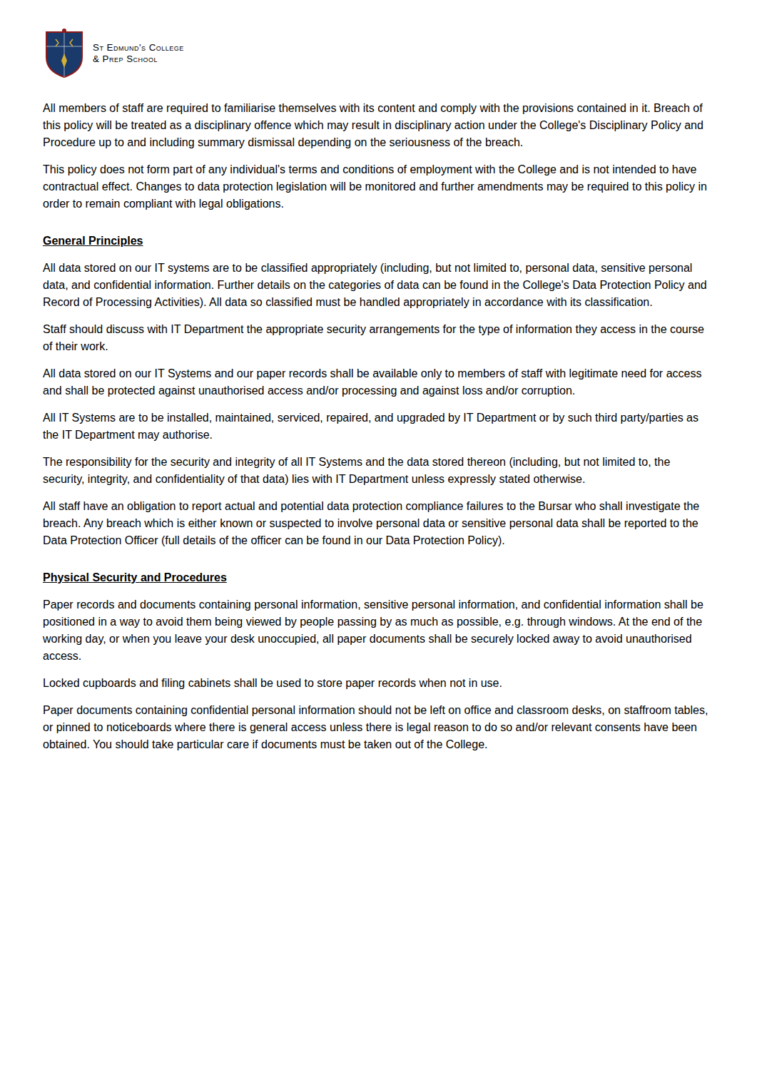St Edmund's College & Prep School
All members of staff are required to familiarise themselves with its content and comply with the provisions contained in it. Breach of this policy will be treated as a disciplinary offence which may result in disciplinary action under the College's Disciplinary Policy and Procedure up to and including summary dismissal depending on the seriousness of the breach.
This policy does not form part of any individual's terms and conditions of employment with the College and is not intended to have contractual effect. Changes to data protection legislation will be monitored and further amendments may be required to this policy in order to remain compliant with legal obligations.
General Principles
All data stored on our IT systems are to be classified appropriately (including, but not limited to, personal data, sensitive personal data, and confidential information. Further details on the categories of data can be found in the College's Data Protection Policy and Record of Processing Activities). All data so classified must be handled appropriately in accordance with its classification.
Staff should discuss with IT Department the appropriate security arrangements for the type of information they access in the course of their work.
All data stored on our IT Systems and our paper records shall be available only to members of staff with legitimate need for access and shall be protected against unauthorised access and/or processing and against loss and/or corruption.
All IT Systems are to be installed, maintained, serviced, repaired, and upgraded by IT Department or by such third party/parties as the IT Department may authorise.
The responsibility for the security and integrity of all IT Systems and the data stored thereon (including, but not limited to, the security, integrity, and confidentiality of that data) lies with IT Department unless expressly stated otherwise.
All staff have an obligation to report actual and potential data protection compliance failures to the Bursar who shall investigate the breach. Any breach which is either known or suspected to involve personal data or sensitive personal data shall be reported to the Data Protection Officer (full details of the officer can be found in our Data Protection Policy).
Physical Security and Procedures
Paper records and documents containing personal information, sensitive personal information, and confidential information shall be positioned in a way to avoid them being viewed by people passing by as much as possible, e.g. through windows. At the end of the working day, or when you leave your desk unoccupied, all paper documents shall be securely locked away to avoid unauthorised access.
Locked cupboards and filing cabinets shall be used to store paper records when not in use.
Paper documents containing confidential personal information should not be left on office and classroom desks, on staffroom tables, or pinned to noticeboards where there is general access unless there is legal reason to do so and/or relevant consents have been obtained. You should take particular care if documents must be taken out of the College.